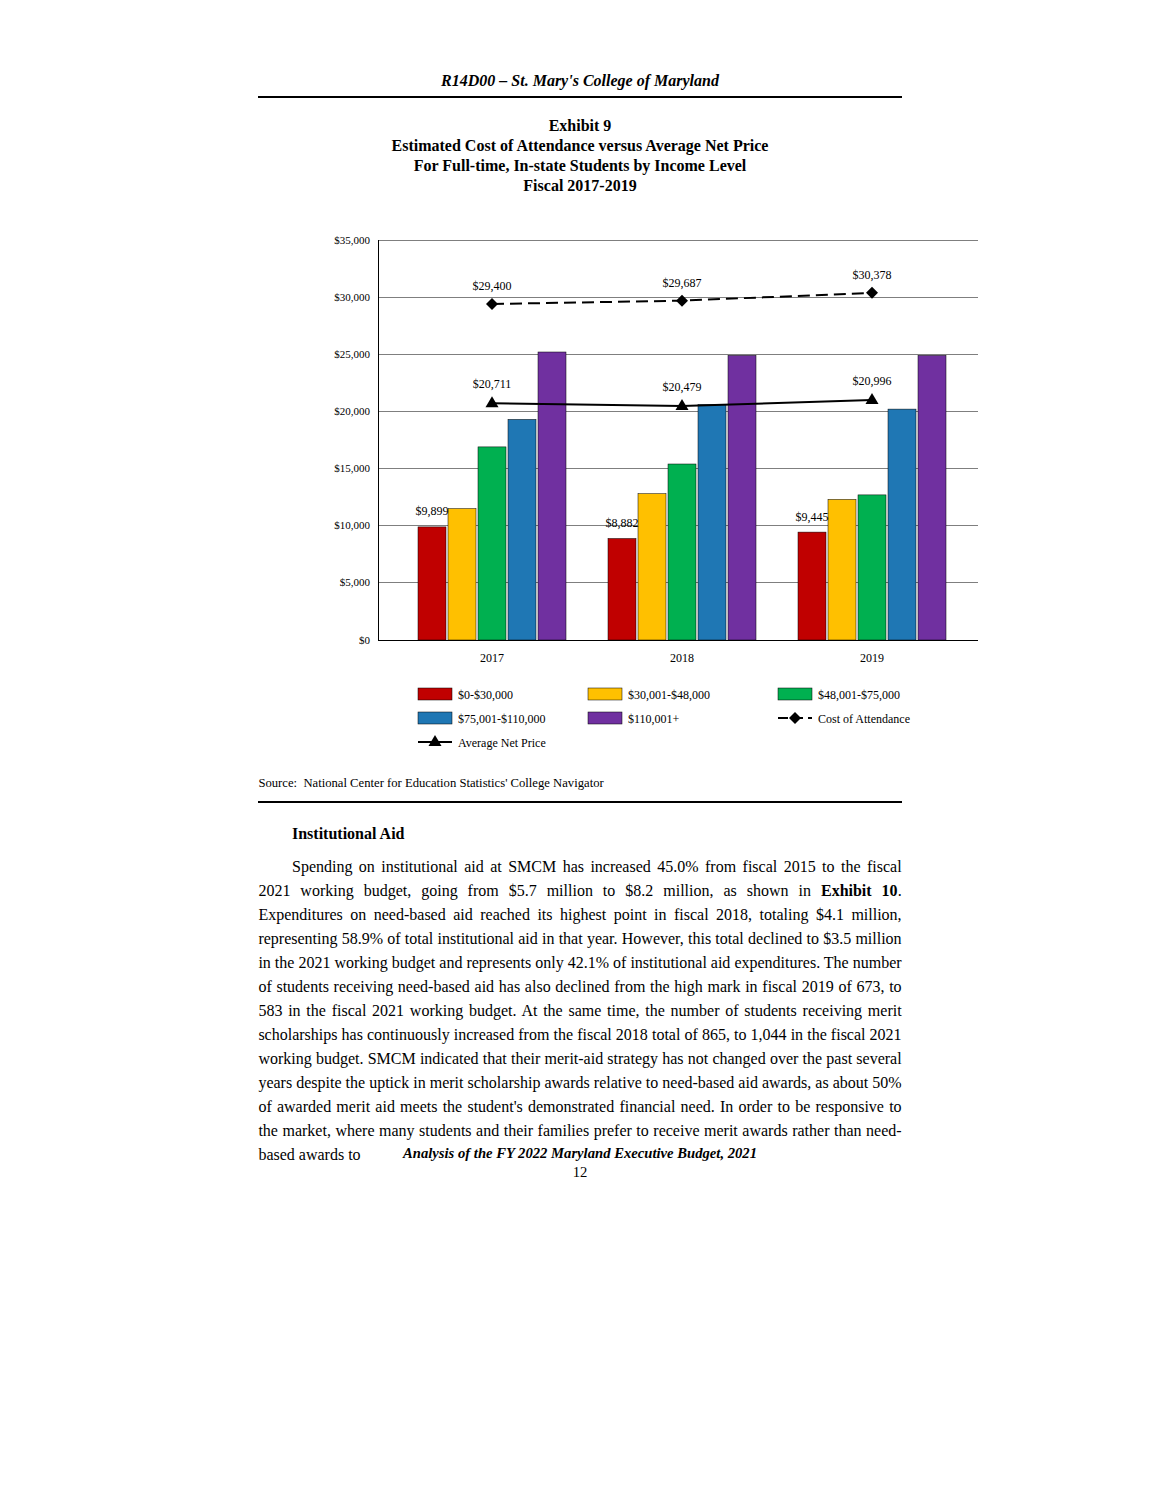R14D00 – St. Mary's College of Maryland
Exhibit 9
Estimated Cost of Attendance versus Average Net Price
For Full-time, In-state Students by Income Level
Fiscal 2017-2019
$35,000 $30,000 $25,000 $20,000 $15,000 $10,000 $5,000 $0 $29,400 $29,687 $30,378 $20,711 $20,479 $20,996 $9,899 $8,882 $9,445 2017 2018 2019 $0-$30,000 $30,001-$48,000 $48,001-$75,000 $75,001-$110,000 $110,001+ Cost of Attendance Average Net Price
Source: National Center for Education Statistics' College Navigator
Institutional Aid
Spending on institutional aid at SMCM has increased 45.0% from fiscal 2015 to the fiscal 2021 working budget, going from $5.7 million to $8.2 million, as shown in Exhibit 10. Expenditures on need-based aid reached its highest point in fiscal 2018, totaling $4.1 million, representing 58.9% of total institutional aid in that year. However, this total declined to $3.5 million in the 2021 working budget and represents only 42.1% of institutional aid expenditures. The number of students receiving need-based aid has also declined from the high mark in fiscal 2019 of 673, to 583 in the fiscal 2021 working budget. At the same time, the number of students receiving merit scholarships has continuously increased from the fiscal 2018 total of 865, to 1,044 in the fiscal 2021 working budget. SMCM indicated that their merit-aid strategy has not changed over the past several years despite the uptick in merit scholarship awards relative to need-based aid awards, as about 50% of awarded merit aid meets the student's demonstrated financial need. In order to be responsive to the market, where many students and their families prefer to receive merit awards rather than need-based awards to
Analysis of the FY 2022 Maryland Executive Budget, 2021
12